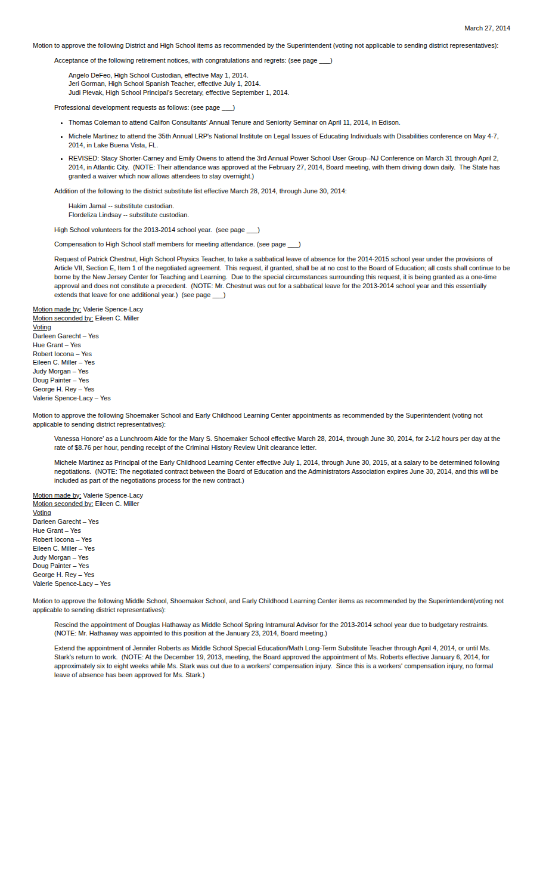March 27, 2014
Motion to approve the following District and High School items as recommended by the Superintendent (voting not applicable to sending district representatives):
Acceptance of the following retirement notices, with congratulations and regrets: (see page ___)
Angelo DeFeo, High School Custodian, effective May 1, 2014.
Jeri Gorman, High School Spanish Teacher, effective July 1, 2014.
Judi Plevak, High School Principal's Secretary, effective September 1, 2014.
Professional development requests as follows: (see page ___)
Thomas Coleman to attend Califon Consultants' Annual Tenure and Seniority Seminar on April 11, 2014, in Edison.
Michele Martinez to attend the 35th Annual LRP's National Institute on Legal Issues of Educating Individuals with Disabilities conference on May 4-7, 2014, in Lake Buena Vista, FL.
REVISED: Stacy Shorter-Carney and Emily Owens to attend the 3rd Annual Power School User Group--NJ Conference on March 31 through April 2, 2014, in Atlantic City. (NOTE: Their attendance was approved at the February 27, 2014, Board meeting, with them driving down daily. The State has granted a waiver which now allows attendees to stay overnight.)
Addition of the following to the district substitute list effective March 28, 2014, through June 30, 2014:
Hakim Jamal -- substitute custodian.
Flordeliza Lindsay -- substitute custodian.
High School volunteers for the 2013-2014 school year. (see page ___)
Compensation to High School staff members for meeting attendance. (see page ___)
Request of Patrick Chestnut, High School Physics Teacher, to take a sabbatical leave of absence for the 2014-2015 school year under the provisions of Article VII, Section E, Item 1 of the negotiated agreement. This request, if granted, shall be at no cost to the Board of Education; all costs shall continue to be borne by the New Jersey Center for Teaching and Learning. Due to the special circumstances surrounding this request, it is being granted as a one-time approval and does not constitute a precedent. (NOTE: Mr. Chestnut was out for a sabbatical leave for the 2013-2014 school year and this essentially extends that leave for one additional year.) (see page ___)
Motion made by: Valerie Spence-Lacy
Motion seconded by: Eileen C. Miller
Voting
Darleen Garecht – Yes
Hue Grant – Yes
Robert Iocona – Yes
Eileen C. Miller – Yes
Judy Morgan – Yes
Doug Painter – Yes
George H. Rey – Yes
Valerie Spence-Lacy – Yes
Motion to approve the following Shoemaker School and Early Childhood Learning Center appointments as recommended by the Superintendent (voting not applicable to sending district representatives):
Vanessa Honore' as a Lunchroom Aide for the Mary S. Shoemaker School effective March 28, 2014, through June 30, 2014, for 2-1/2 hours per day at the rate of $8.76 per hour, pending receipt of the Criminal History Review Unit clearance letter.
Michele Martinez as Principal of the Early Childhood Learning Center effective July 1, 2014, through June 30, 2015, at a salary to be determined following negotiations. (NOTE: The negotiated contract between the Board of Education and the Administrators Association expires June 30, 2014, and this will be included as part of the negotiations process for the new contract.)
Motion made by: Valerie Spence-Lacy
Motion seconded by: Eileen C. Miller
Voting
Darleen Garecht – Yes
Hue Grant – Yes
Robert Iocona – Yes
Eileen C. Miller – Yes
Judy Morgan – Yes
Doug Painter – Yes
George H. Rey – Yes
Valerie Spence-Lacy – Yes
Motion to approve the following Middle School, Shoemaker School, and Early Childhood Learning Center items as recommended by the Superintendent(voting not applicable to sending district representatives):
Rescind the appointment of Douglas Hathaway as Middle School Spring Intramural Advisor for the 2013-2014 school year due to budgetary restraints. (NOTE: Mr. Hathaway was appointed to this position at the January 23, 2014, Board meeting.)
Extend the appointment of Jennifer Roberts as Middle School Special Education/Math Long-Term Substitute Teacher through April 4, 2014, or until Ms. Stark's return to work. (NOTE: At the December 19, 2013, meeting, the Board approved the appointment of Ms. Roberts effective January 6, 2014, for approximately six to eight weeks while Ms. Stark was out due to a workers' compensation injury. Since this is a workers' compensation injury, no formal leave of absence has been approved for Ms. Stark.)